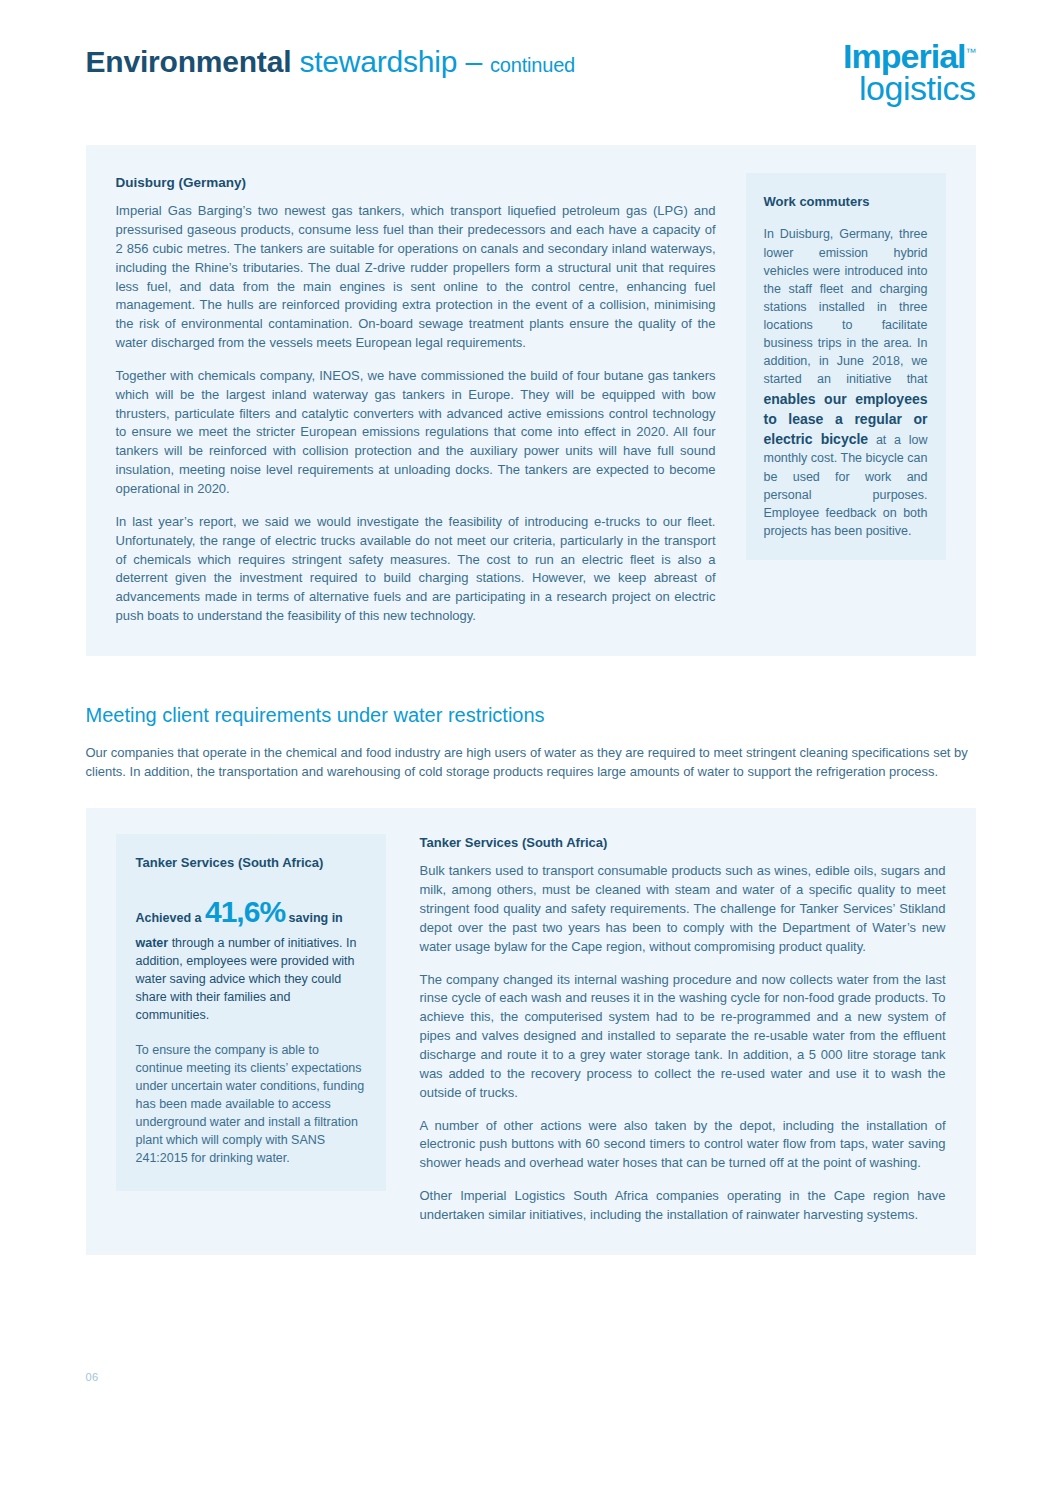Environmental stewardship – continued
Imperial™ logistics
Duisburg (Germany)
Imperial Gas Barging’s two newest gas tankers, which transport liquefied petroleum gas (LPG) and pressurised gaseous products, consume less fuel than their predecessors and each have a capacity of 2 856 cubic metres. The tankers are suitable for operations on canals and secondary inland waterways, including the Rhine’s tributaries. The dual Z-drive rudder propellers form a structural unit that requires less fuel, and data from the main engines is sent online to the control centre, enhancing fuel management. The hulls are reinforced providing extra protection in the event of a collision, minimising the risk of environmental contamination. On-board sewage treatment plants ensure the quality of the water discharged from the vessels meets European legal requirements.
Together with chemicals company, INEOS, we have commissioned the build of four butane gas tankers which will be the largest inland waterway gas tankers in Europe. They will be equipped with bow thrusters, particulate filters and catalytic converters with advanced active emissions control technology to ensure we meet the stricter European emissions regulations that come into effect in 2020. All four tankers will be reinforced with collision protection and the auxiliary power units will have full sound insulation, meeting noise level requirements at unloading docks. The tankers are expected to become operational in 2020.
In last year’s report, we said we would investigate the feasibility of introducing e-trucks to our fleet. Unfortunately, the range of electric trucks available do not meet our criteria, particularly in the transport of chemicals which requires stringent safety measures. The cost to run an electric fleet is also a deterrent given the investment required to build charging stations. However, we keep abreast of advancements made in terms of alternative fuels and are participating in a research project on electric push boats to understand the feasibility of this new technology.
Work commuters
In Duisburg, Germany, three lower emission hybrid vehicles were introduced into the staff fleet and charging stations installed in three locations to facilitate business trips in the area. In addition, in June 2018, we started an initiative that enables our employees to lease a regular or electric bicycle at a low monthly cost. The bicycle can be used for work and personal purposes. Employee feedback on both projects has been positive.
Meeting client requirements under water restrictions
Our companies that operate in the chemical and food industry are high users of water as they are required to meet stringent cleaning specifications set by clients. In addition, the transportation and warehousing of cold storage products requires large amounts of water to support the refrigeration process.
Tanker Services (South Africa)
Achieved a 41,6% saving in water through a number of initiatives. In addition, employees were provided with water saving advice which they could share with their families and communities.
To ensure the company is able to continue meeting its clients’ expectations under uncertain water conditions, funding has been made available to access underground water and install a filtration plant which will comply with SANS 241:2015 for drinking water.
Tanker Services (South Africa)
Bulk tankers used to transport consumable products such as wines, edible oils, sugars and milk, among others, must be cleaned with steam and water of a specific quality to meet stringent food quality and safety requirements. The challenge for Tanker Services’ Stikland depot over the past two years has been to comply with the Department of Water’s new water usage bylaw for the Cape region, without compromising product quality.
The company changed its internal washing procedure and now collects water from the last rinse cycle of each wash and reuses it in the washing cycle for non-food grade products. To achieve this, the computerised system had to be re-programmed and a new system of pipes and valves designed and installed to separate the re-usable water from the effluent discharge and route it to a grey water storage tank. In addition, a 5 000 litre storage tank was added to the recovery process to collect the re-used water and use it to wash the outside of trucks.
A number of other actions were also taken by the depot, including the installation of electronic push buttons with 60 second timers to control water flow from taps, water saving shower heads and overhead water hoses that can be turned off at the point of washing.
Other Imperial Logistics South Africa companies operating in the Cape region have undertaken similar initiatives, including the installation of rainwater harvesting systems.
06